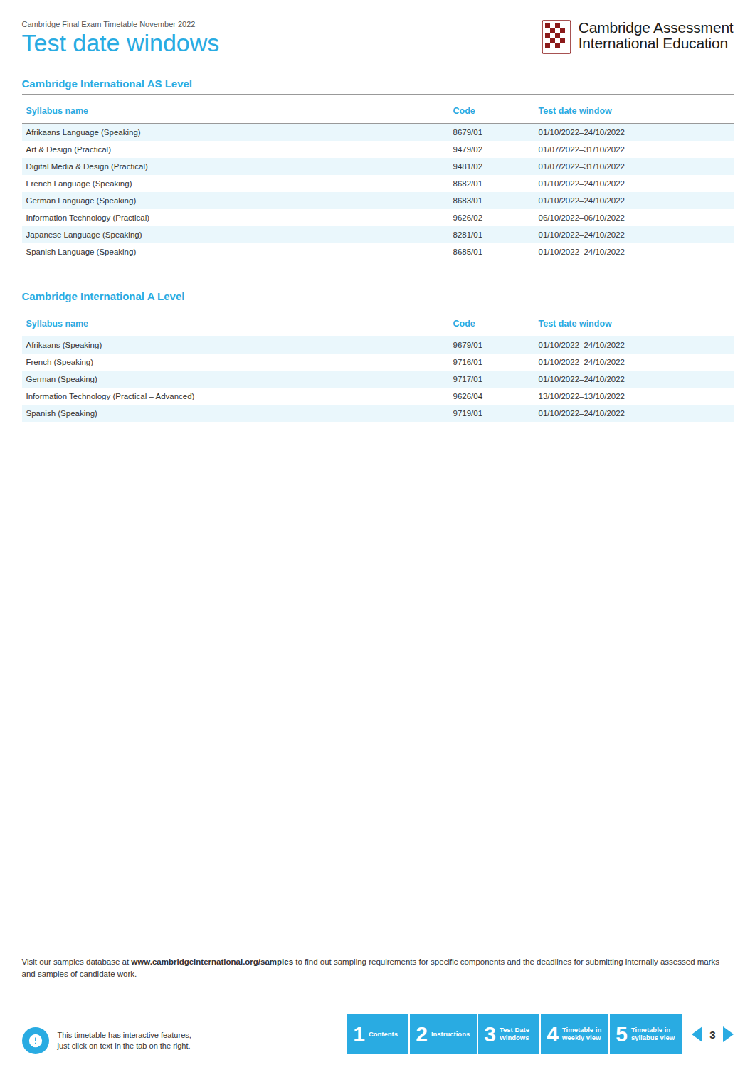Cambridge Final Exam Timetable November 2022
Test date windows
Cambridge Assessment
International Education
Cambridge International AS Level
| Syllabus name | Code | Test date window |
| --- | --- | --- |
| Afrikaans Language (Speaking) | 8679/01 | 01/10/2022–24/10/2022 |
| Art & Design (Practical) | 9479/02 | 01/07/2022–31/10/2022 |
| Digital Media & Design (Practical) | 9481/02 | 01/07/2022–31/10/2022 |
| French Language (Speaking) | 8682/01 | 01/10/2022–24/10/2022 |
| German Language (Speaking) | 8683/01 | 01/10/2022–24/10/2022 |
| Information Technology (Practical) | 9626/02 | 06/10/2022–06/10/2022 |
| Japanese Language (Speaking) | 8281/01 | 01/10/2022–24/10/2022 |
| Spanish Language (Speaking) | 8685/01 | 01/10/2022–24/10/2022 |
Cambridge International A Level
| Syllabus name | Code | Test date window |
| --- | --- | --- |
| Afrikaans (Speaking) | 9679/01 | 01/10/2022–24/10/2022 |
| French (Speaking) | 9716/01 | 01/10/2022–24/10/2022 |
| German (Speaking) | 9717/01 | 01/10/2022–24/10/2022 |
| Information Technology (Practical – Advanced) | 9626/04 | 13/10/2022–13/10/2022 |
| Spanish (Speaking) | 9719/01 | 01/10/2022–24/10/2022 |
Visit our samples database at www.cambridgeinternational.org/samples to find out sampling requirements for specific components and the deadlines for submitting internally assessed marks and samples of candidate work.
This timetable has interactive features,
just click on text in the tab on the right.
1 Contents 2 Instructions 3 Test Date
Windows 4 Timetable in
weekly view 5 Timetable in
syllabus view
3